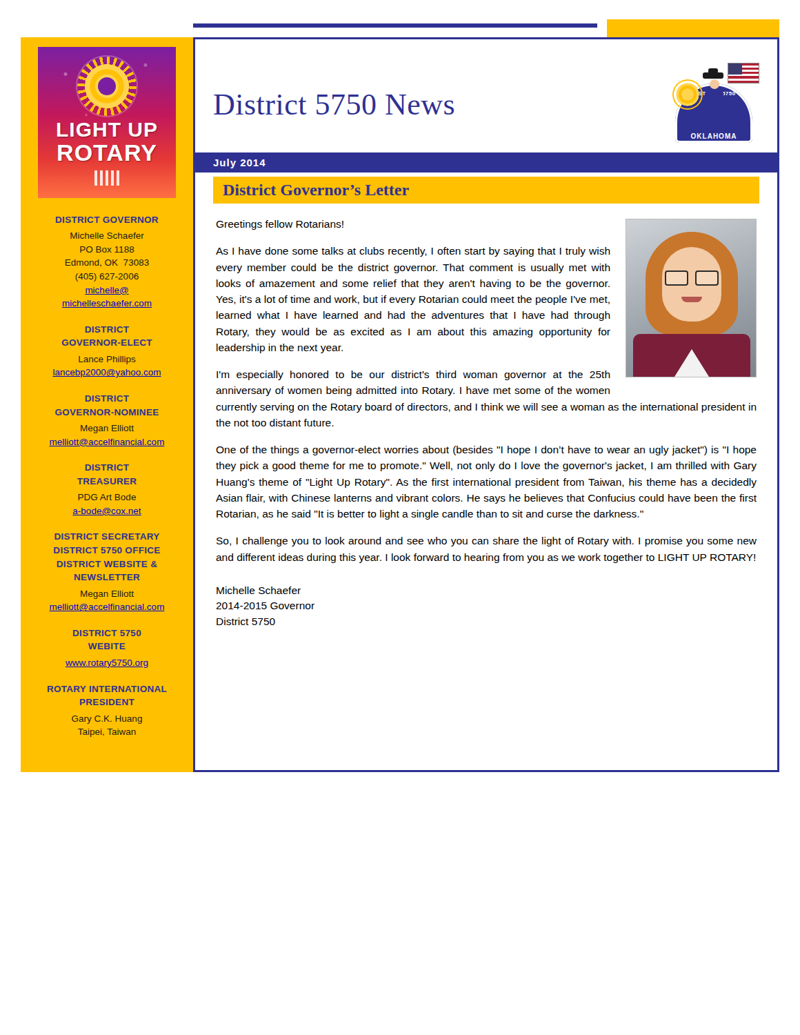LIGHT UP ROTARY
DISTRICT GOVERNOR
Michelle Schaefer
PO Box 1188
Edmond, OK 73083
(405) 627-2006
michelle@
michelleschaefer.com
DISTRICT
GOVERNOR-ELECT
Lance Phillips
lancebp2000@yahoo.com
DISTRICT
GOVERNOR-NOMINEE
Megan Elliott
melliott@accelfinancial.com
DISTRICT
TREASURER
PDG Art Bode
a-bode@cox.net
DISTRICT SECRETARY
DISTRICT 5750 OFFICE
DISTRICT WEBSITE &
NEWSLETTER
Megan Elliott
melliott@accelfinancial.com
DISTRICT 5750
WEBITE
www.rotary5750.org
ROTARY INTERNATIONAL
PRESIDENT
Gary C.K. Huang
Taipei, Taiwan
District 5750 News
DISTRICT 5750
July 2014
District Governor’s Letter
Greetings fellow Rotarians!
As I have done some talks at clubs recently, I often start by saying that I truly wish every member could be the district governor. That comment is usually met with looks of amazement and some relief that they aren't having to be the governor. Yes, it's a lot of time and work, but if every Rotarian could meet the people I've met, learned what I have learned and had the adventures that I have had through Rotary, they would be as excited as I am about this amazing opportunity for leadership in the next year.
I'm especially honored to be our district's third woman governor at the 25th anniversary of women being admitted into Rotary. I have met some of the women currently serving on the Rotary board of directors, and I think we will see a woman as the international president in the not too distant future.
One of the things a governor-elect worries about (besides "I hope I don’t have to wear an ugly jacket") is "I hope they pick a good theme for me to promote." Well, not only do I love the governor's jacket, I am thrilled with Gary Huang's theme of "Light Up Rotary". As the first international president from Taiwan, his theme has a decidedly Asian flair, with Chinese lanterns and vibrant colors. He says he believes that Confucius could have been the first Rotarian, as he said "It is better to light a single candle than to sit and curse the darkness."
So, I challenge you to look around and see who you can share the light of Rotary with. I promise you some new and different ideas during this year. I look forward to hearing from you as we work together to LIGHT UP ROTARY!
Michelle Schaefer
2014-2015 Governor
District 5750